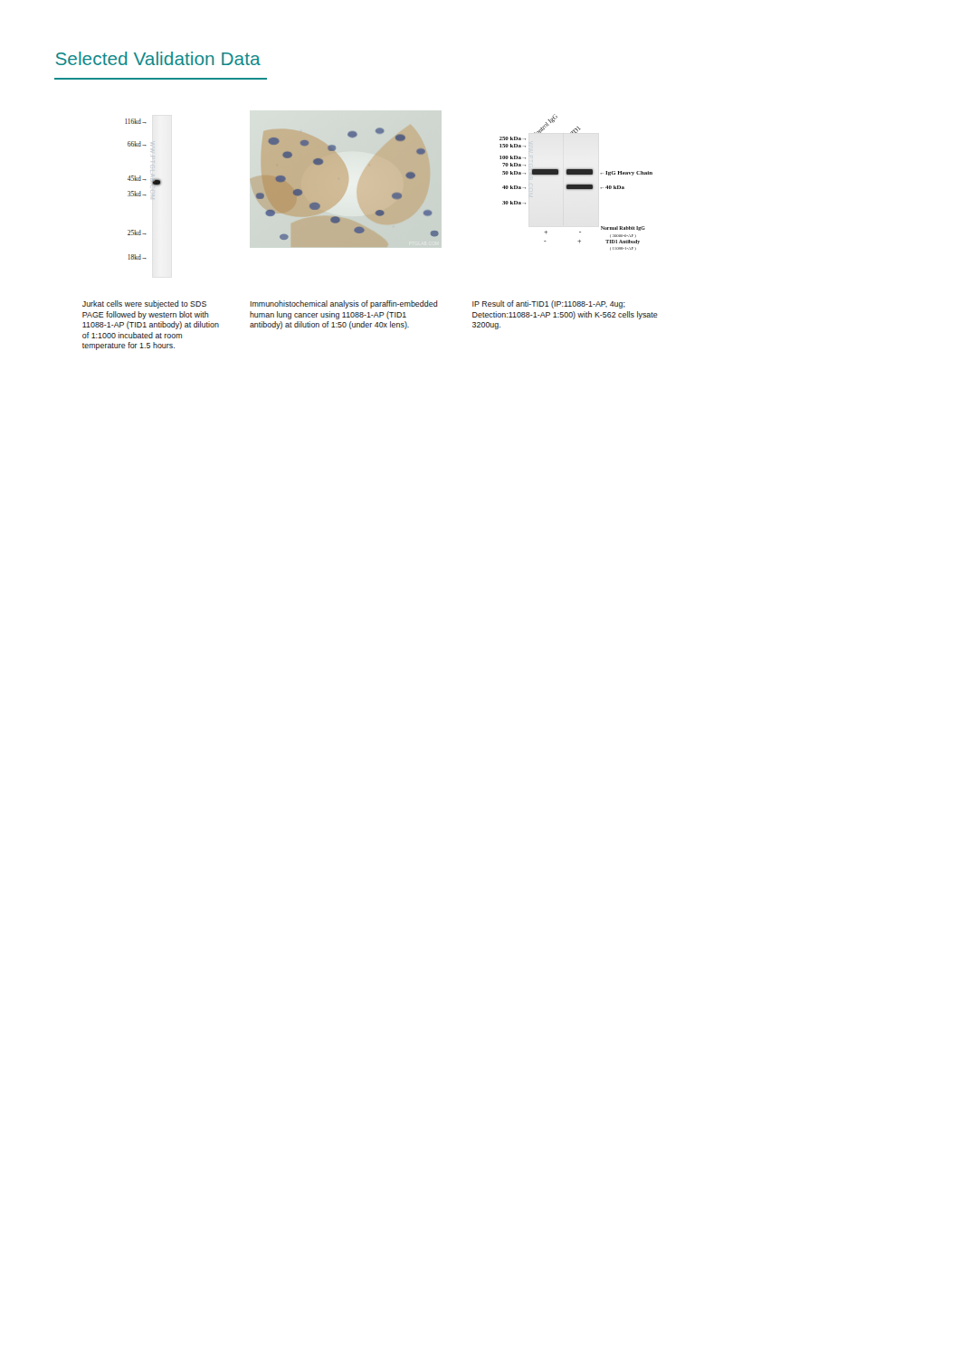Selected Validation Data
WW.PTGLAB.COM
116kd→
66kd→
45kd→
35kd→
25kd→
18kd→
Jurkat cells were subjected to SDS PAGE followed by western blot with 11088-1-AP (TID1 antibody) at dilution of 1:1000 incubated at room temperature for 1.5 hours.
PTGLAB.COM
Immunohistochemical analysis of paraffin-embedded human lung cancer using 11088-1-AP (TID1 antibody) at dilution of 1:50 (under 40x lens).
Control IgG
TID1
WW.PTGLAB.COM
250 kDa→
150 kDa→
100 kDa→
70 kDa→
50 kDa→
40 kDa→
30 kDa→
←IgG Heavy Chain
←40 kDa
+-
-+
Normal Rabbit IgG
( 30000-0-AP )
TID1 Antibody
( 11088-1-AP )
IP Result of anti-TID1 (IP:11088-1-AP, 4ug; Detection:11088-1-AP 1:500) with K-562 cells lysate 3200ug.